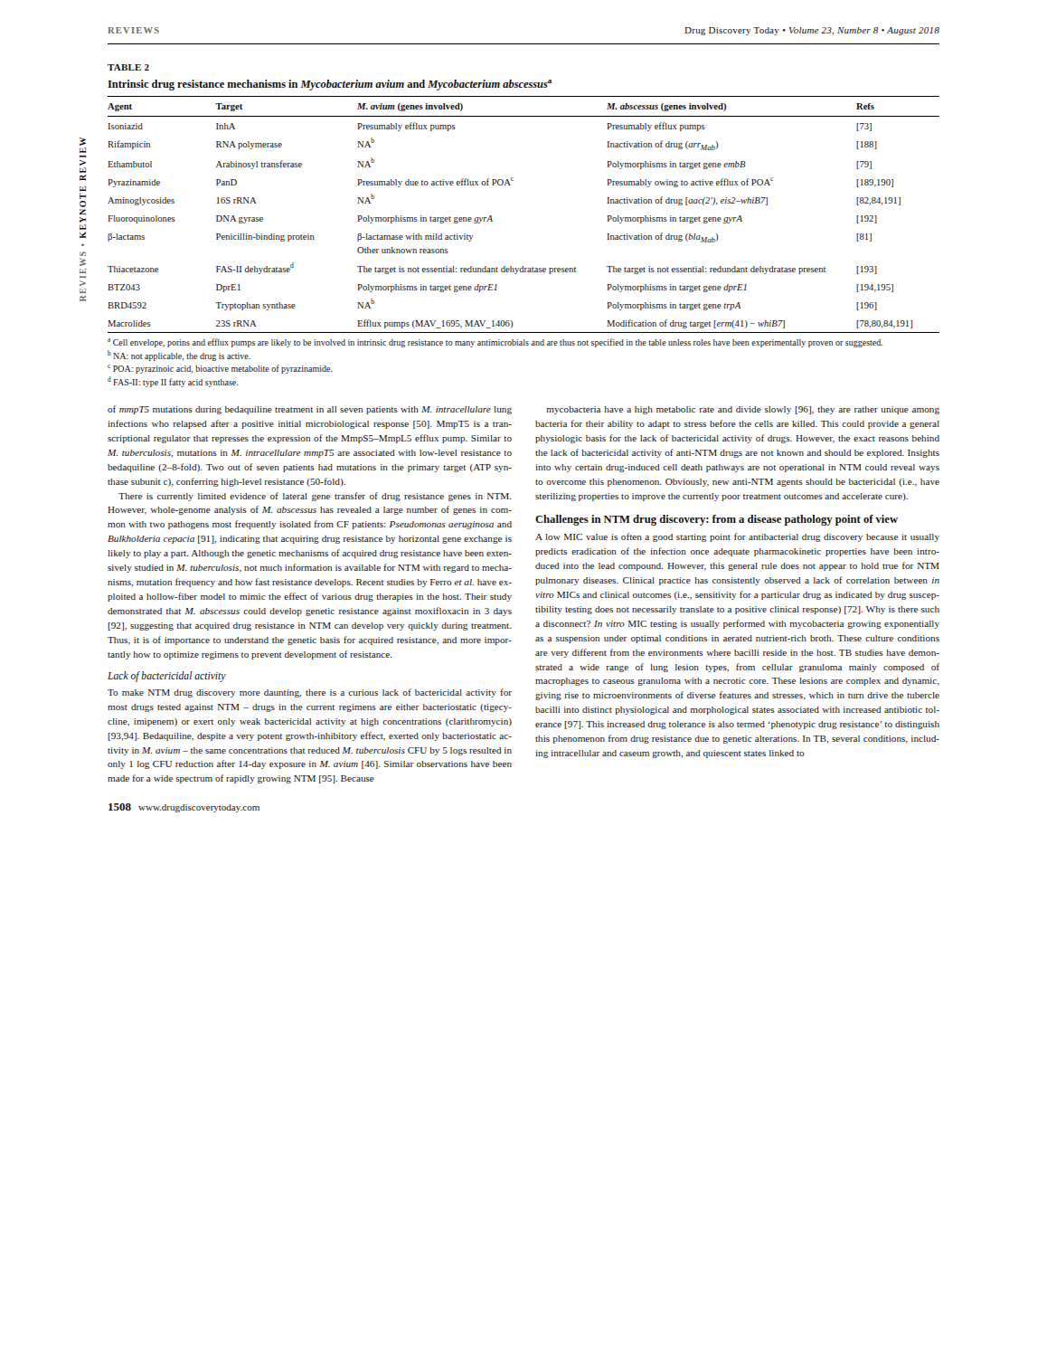Reviews
Drug Discovery Today • Volume 23, Number 8 • August 2018
Reviews • KEYNOTE REVIEW
TABLE 2
Intrinsic drug resistance mechanisms in Mycobacterium avium and Mycobacterium abscessusa
| Agent | Target | M. avium (genes involved) | M. abscessus (genes involved) | Refs |
| --- | --- | --- | --- | --- |
| Isoniazid | InhA | Presumably efflux pumps | Presumably efflux pumps | [73] |
| Rifampicin | RNA polymerase | NA b | Inactivation of drug ( arr Mab ) | [188] |
| Ethambutol | Arabinosyl transferase | NA b | Polymorphisms in target gene embB | [79] |
| Pyrazinamide | PanD | Presumably due to active efflux of POA c | Presumably owing to active efflux of POA c | [189,190] |
| Aminoglycosides | 16S rRNA | NA b | Inactivation of drug [ aac(2′) , eis2–whiB7 ] | [82,84,191] |
| Fluoroquinolones | DNA gyrase | Polymorphisms in target gene gyrA | Polymorphisms in target gene gyrA | [192] |
| β-lactams | Penicillin-binding protein | β-lactamase with mild activity Other unknown reasons | Inactivation of drug ( bla Mab ) | [81] |
| Thiacetazone | FAS-II dehydratase d | The target is not essential: redundant dehydratase present | The target is not essential: redundant dehydratase present | [193] |
| BTZ043 | DprE1 | Polymorphisms in target gene dprE1 | Polymorphisms in target gene dprE1 | [194,195] |
| BRD4592 | Tryptophan synthase | NA b | Polymorphisms in target gene trpA | [196] |
| Macrolides | 23S rRNA | Efflux pumps (MAV_1695, MAV_1406) | Modification of drug target [ erm (41) − whiB7 ] | [78,80,84,191] |
a Cell envelope, porins and efflux pumps are likely to be involved in intrinsic drug resistance to many antimicrobials and are thus not specified in the table unless roles have been experimentally proven or suggested.
b NA: not applicable, the drug is active.
c POA: pyrazinoic acid, bioactive metabolite of pyrazinamide.
d FAS-II: type II fatty acid synthase.
of mmpT5 mutations during bedaquiline treatment in all seven patients with M. intracellulare lung infections who relapsed after a positive initial microbiological response [50]. MmpT5 is a transcriptional regulator that represses the expression of the MmpS5–MmpL5 efflux pump. Similar to M. tuberculosis, mutations in M. intracellulare mmpT5 are associated with low-level resistance to bedaquiline (2–8-fold). Two out of seven patients had mutations in the primary target (ATP synthase subunit c), conferring high-level resistance (50-fold).
There is currently limited evidence of lateral gene transfer of drug resistance genes in NTM. However, whole-genome analysis of M. abscessus has revealed a large number of genes in common with two pathogens most frequently isolated from CF patients: Pseudomonas aeruginosa and Bulkholderia cepacia [91], indicating that acquiring drug resistance by horizontal gene exchange is likely to play a part. Although the genetic mechanisms of acquired drug resistance have been extensively studied in M. tuberculosis, not much information is available for NTM with regard to mechanisms, mutation frequency and how fast resistance develops. Recent studies by Ferro et al. have exploited a hollow-fiber model to mimic the effect of various drug therapies in the host. Their study demonstrated that M. abscessus could develop genetic resistance against moxifloxacin in 3 days [92], suggesting that acquired drug resistance in NTM can develop very quickly during treatment. Thus, it is of importance to understand the genetic basis for acquired resistance, and more importantly how to optimize regimens to prevent development of resistance.
Lack of bactericidal activity
To make NTM drug discovery more daunting, there is a curious lack of bactericidal activity for most drugs tested against NTM – drugs in the current regimens are either bacteriostatic (tigecycline, imipenem) or exert only weak bactericidal activity at high concentrations (clarithromycin) [93,94]. Bedaquiline, despite a very potent growth-inhibitory effect, exerted only bacteriostatic activity in M. avium – the same concentrations that reduced M. tuberculosis CFU by 5 logs resulted in only 1 log CFU reduction after 14-day exposure in M. avium [46]. Similar observations have been made for a wide spectrum of rapidly growing NTM [95]. Because
mycobacteria have a high metabolic rate and divide slowly [96], they are rather unique among bacteria for their ability to adapt to stress before the cells are killed. This could provide a general physiologic basis for the lack of bactericidal activity of drugs. However, the exact reasons behind the lack of bactericidal activity of anti-NTM drugs are not known and should be explored. Insights into why certain drug-induced cell death pathways are not operational in NTM could reveal ways to overcome this phenomenon. Obviously, new anti-NTM agents should be bactericidal (i.e., have sterilizing properties to improve the currently poor treatment outcomes and accelerate cure).
Challenges in NTM drug discovery: from a disease pathology point of view
A low MIC value is often a good starting point for antibacterial drug discovery because it usually predicts eradication of the infection once adequate pharmacokinetic properties have been introduced into the lead compound. However, this general rule does not appear to hold true for NTM pulmonary diseases. Clinical practice has consistently observed a lack of correlation between in vitro MICs and clinical outcomes (i.e., sensitivity for a particular drug as indicated by drug susceptibility testing does not necessarily translate to a positive clinical response) [72]. Why is there such a disconnect? In vitro MIC testing is usually performed with mycobacteria growing exponentially as a suspension under optimal conditions in aerated nutrient-rich broth. These culture conditions are very different from the environments where bacilli reside in the host. TB studies have demonstrated a wide range of lung lesion types, from cellular granuloma mainly composed of macrophages to caseous granuloma with a necrotic core. These lesions are complex and dynamic, giving rise to microenvironments of diverse features and stresses, which in turn drive the tubercle bacilli into distinct physiological and morphological states associated with increased antibiotic tolerance [97]. This increased drug tolerance is also termed ‘phenotypic drug resistance’ to distinguish this phenomenon from drug resistance due to genetic alterations. In TB, several conditions, including intracellular and caseum growth, and quiescent states linked to
1508 www.drugdiscoverytoday.com